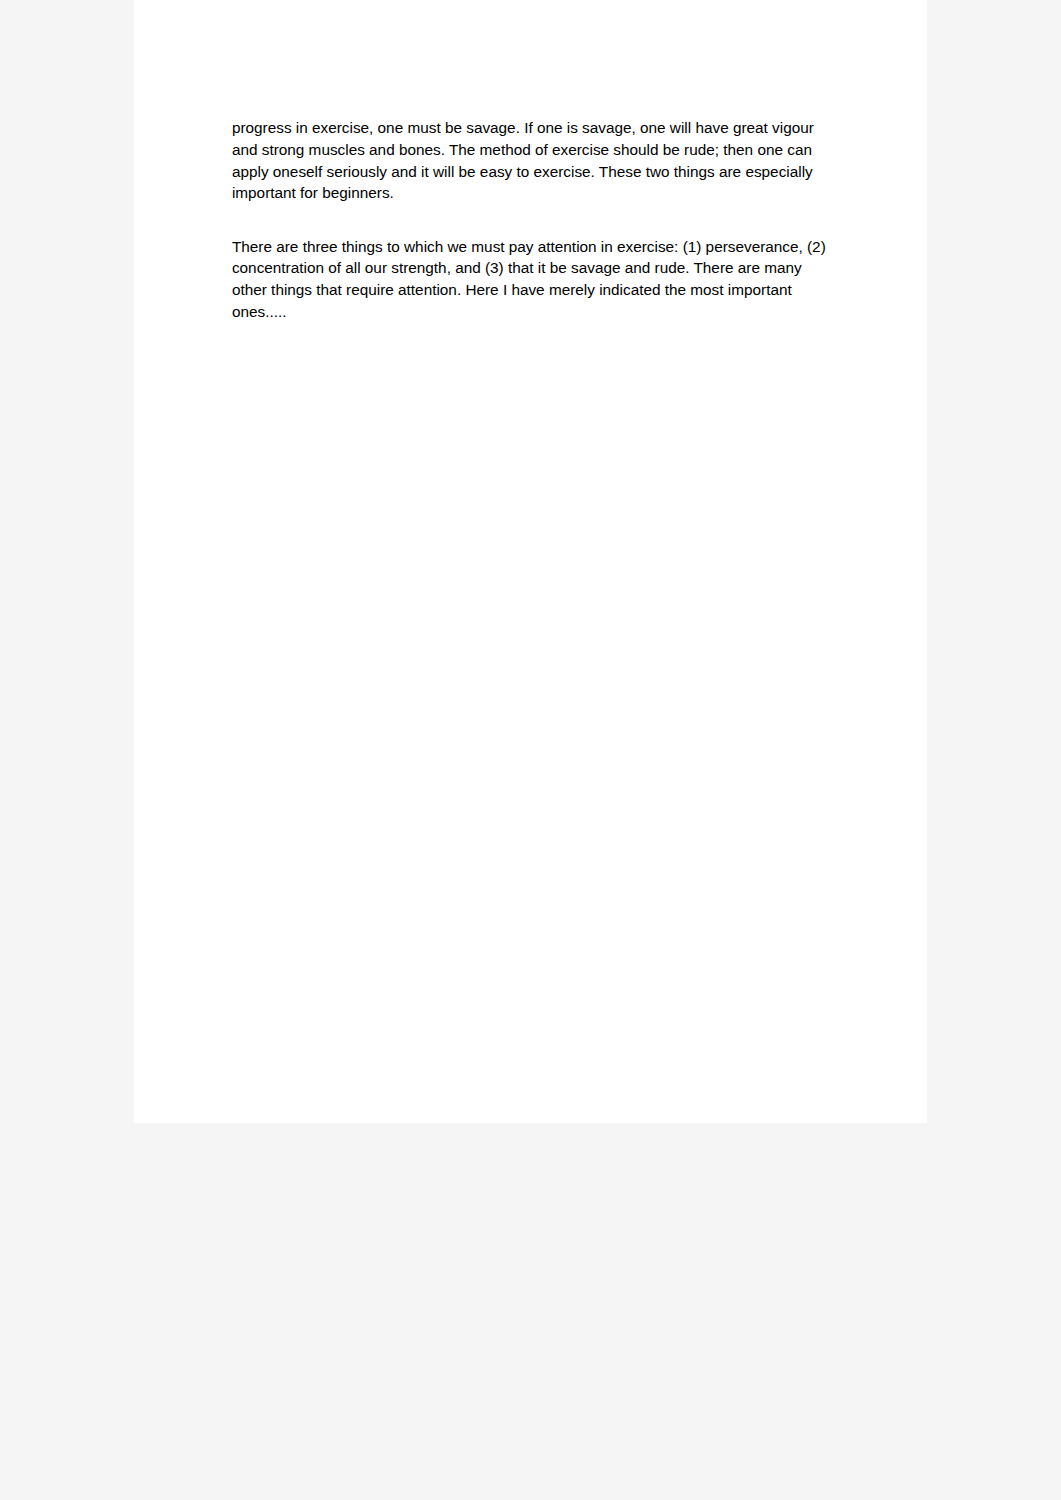progress in exercise, one must be savage. If one is savage, one will have great vigour and strong muscles and bones. The method of exercise should be rude; then one can apply oneself seriously and it will be easy to exercise. These two things are especially important for beginners.
There are three things to which we must pay attention in exercise: (1) perseverance, (2) concentration of all our strength, and (3) that it be savage and rude. There are many other things that require attention. Here I have merely indicated the most important ones.....